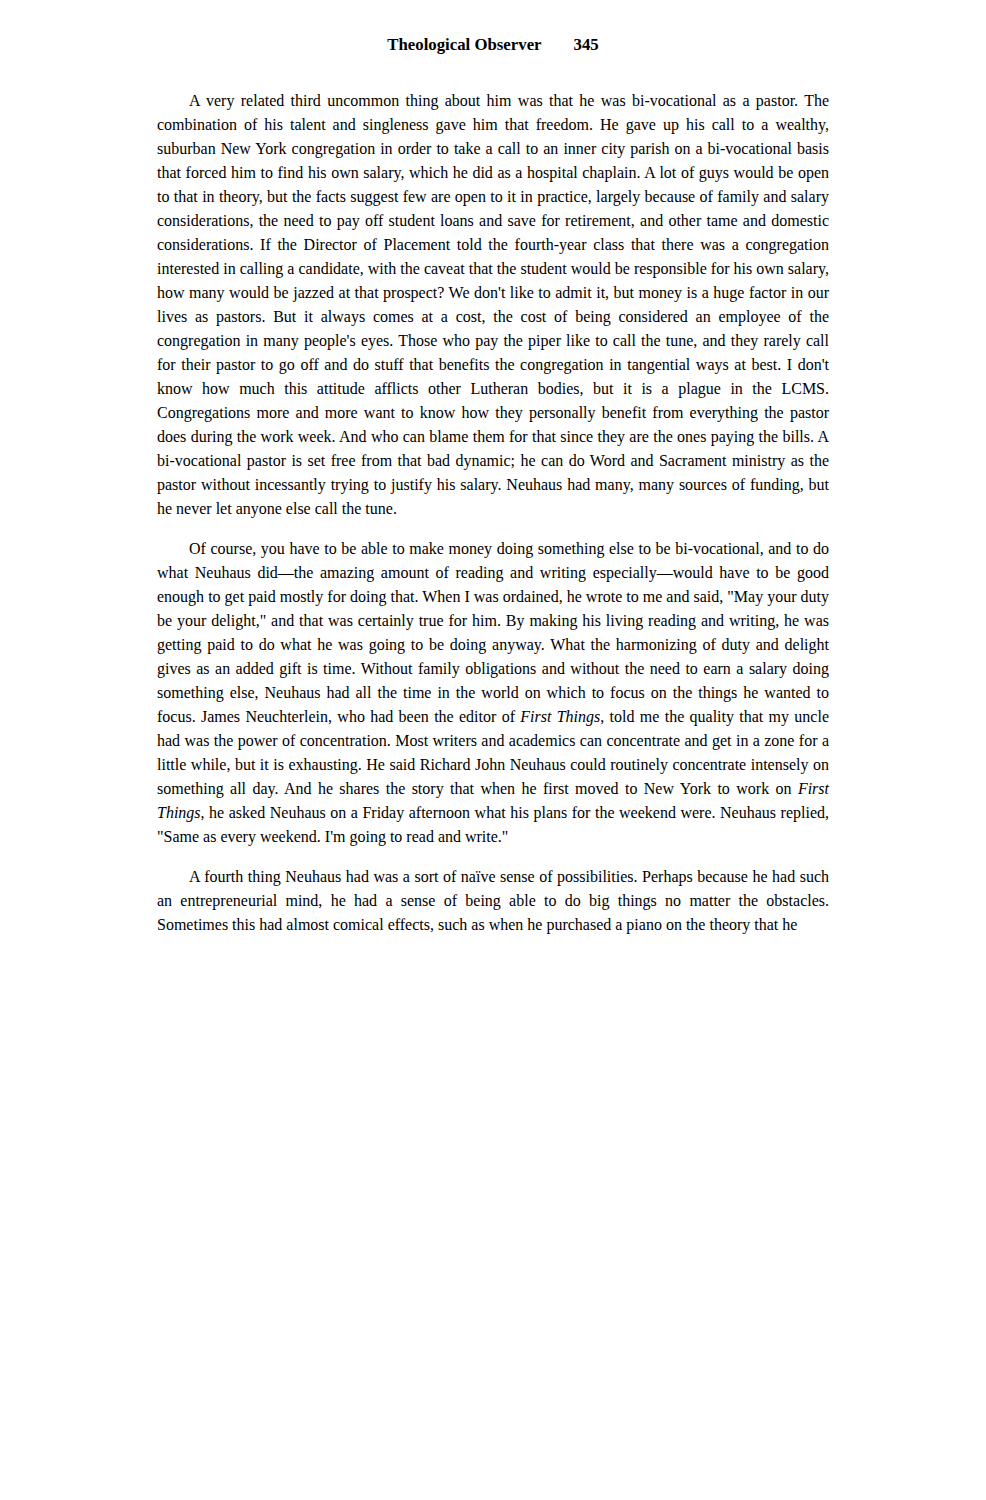Theological Observer 345
A very related third uncommon thing about him was that he was bi-vocational as a pastor. The combination of his talent and singleness gave him that freedom. He gave up his call to a wealthy, suburban New York congregation in order to take a call to an inner city parish on a bi-vocational basis that forced him to find his own salary, which he did as a hospital chaplain. A lot of guys would be open to that in theory, but the facts suggest few are open to it in practice, largely because of family and salary considerations, the need to pay off student loans and save for retirement, and other tame and domestic considerations. If the Director of Placement told the fourth-year class that there was a congregation interested in calling a candidate, with the caveat that the student would be responsible for his own salary, how many would be jazzed at that prospect? We don't like to admit it, but money is a huge factor in our lives as pastors. But it always comes at a cost, the cost of being considered an employee of the congregation in many people's eyes. Those who pay the piper like to call the tune, and they rarely call for their pastor to go off and do stuff that benefits the congregation in tangential ways at best. I don't know how much this attitude afflicts other Lutheran bodies, but it is a plague in the LCMS. Congregations more and more want to know how they personally benefit from everything the pastor does during the work week. And who can blame them for that since they are the ones paying the bills. A bi-vocational pastor is set free from that bad dynamic; he can do Word and Sacrament ministry as the pastor without incessantly trying to justify his salary. Neuhaus had many, many sources of funding, but he never let anyone else call the tune.
Of course, you have to be able to make money doing something else to be bi-vocational, and to do what Neuhaus did—the amazing amount of reading and writing especially—would have to be good enough to get paid mostly for doing that. When I was ordained, he wrote to me and said, "May your duty be your delight," and that was certainly true for him. By making his living reading and writing, he was getting paid to do what he was going to be doing anyway. What the harmonizing of duty and delight gives as an added gift is time. Without family obligations and without the need to earn a salary doing something else, Neuhaus had all the time in the world on which to focus on the things he wanted to focus. James Neuchterlein, who had been the editor of First Things, told me the quality that my uncle had was the power of concentration. Most writers and academics can concentrate and get in a zone for a little while, but it is exhausting. He said Richard John Neuhaus could routinely concentrate intensely on something all day. And he shares the story that when he first moved to New York to work on First Things, he asked Neuhaus on a Friday afternoon what his plans for the weekend were. Neuhaus replied, "Same as every weekend. I'm going to read and write."
A fourth thing Neuhaus had was a sort of naïve sense of possibilities. Perhaps because he had such an entrepreneurial mind, he had a sense of being able to do big things no matter the obstacles. Sometimes this had almost comical effects, such as when he purchased a piano on the theory that he